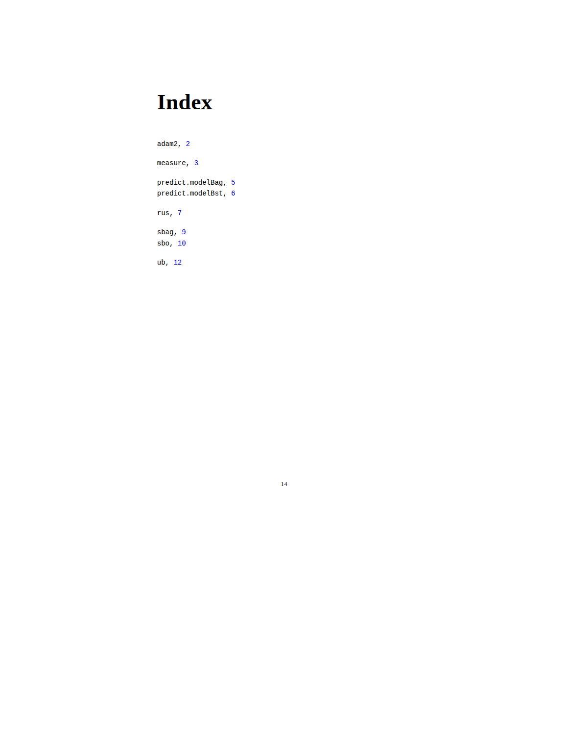Index
adam2, 2
measure, 3
predict.modelBag, 5
predict.modelBst, 6
rus, 7
sbag, 9
sbo, 10
ub, 12
14